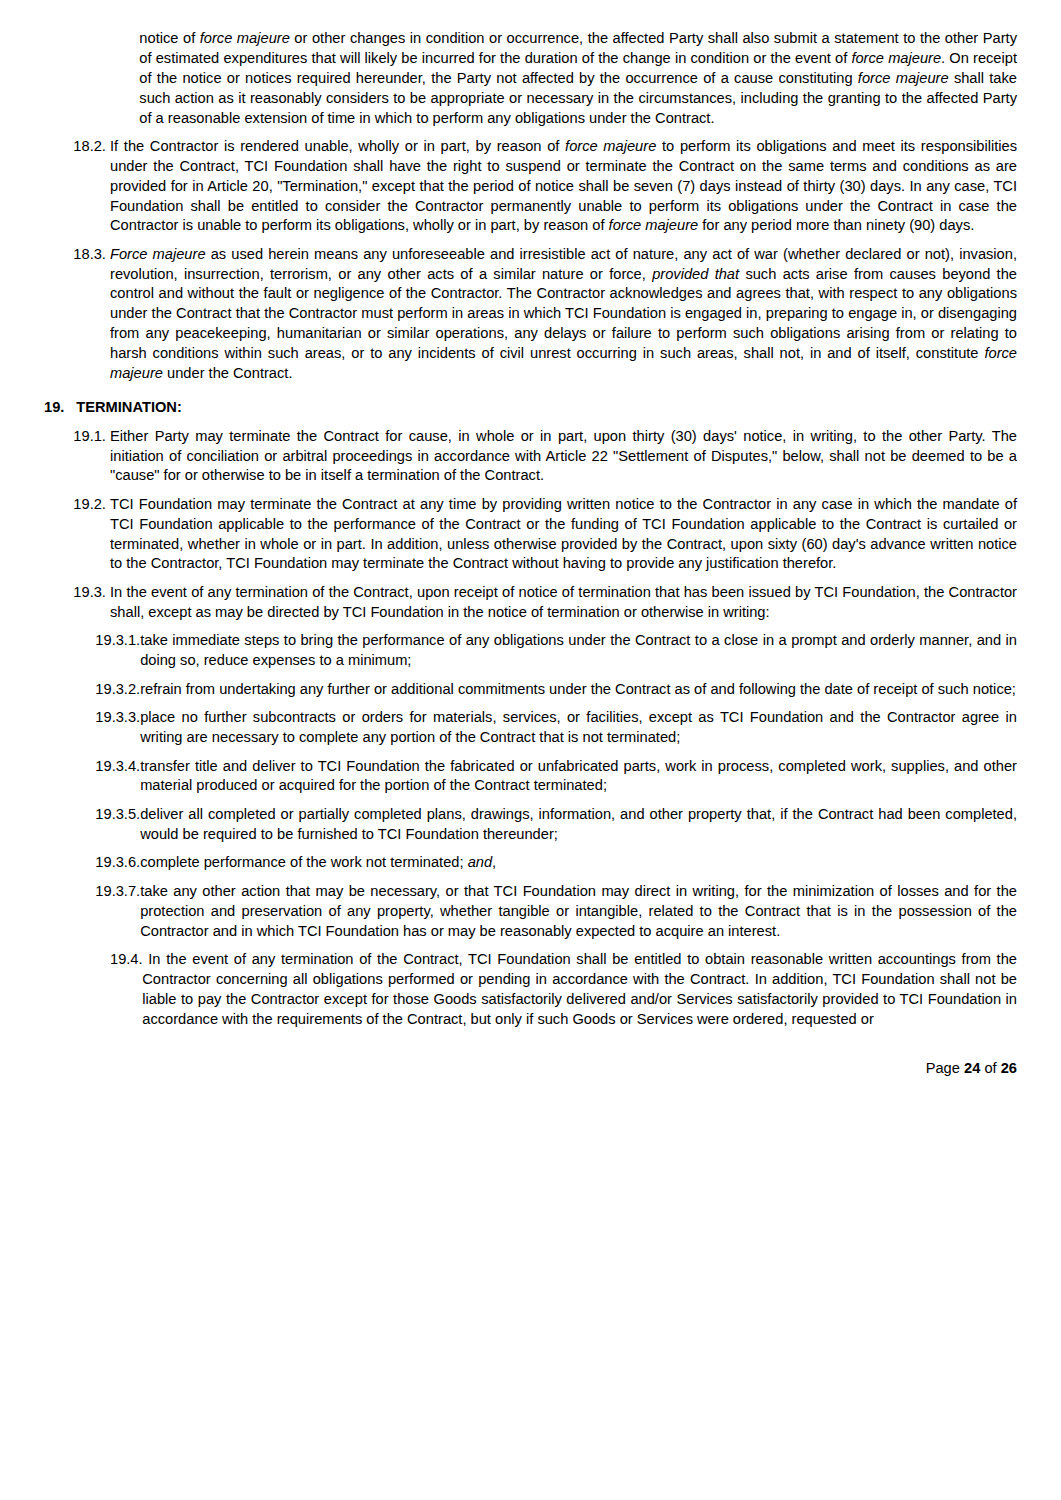notice of force majeure or other changes in condition or occurrence, the affected Party shall also submit a statement to the other Party of estimated expenditures that will likely be incurred for the duration of the change in condition or the event of force majeure. On receipt of the notice or notices required hereunder, the Party not affected by the occurrence of a cause constituting force majeure shall take such action as it reasonably considers to be appropriate or necessary in the circumstances, including the granting to the affected Party of a reasonable extension of time in which to perform any obligations under the Contract.
18.2.
If the Contractor is rendered unable, wholly or in part, by reason of force majeure to perform its obligations and meet its responsibilities under the Contract, TCI Foundation shall have the right to suspend or terminate the Contract on the same terms and conditions as are provided for in Article 20, "Termination," except that the period of notice shall be seven (7) days instead of thirty (30) days. In any case, TCI Foundation shall be entitled to consider the Contractor permanently unable to perform its obligations under the Contract in case the Contractor is unable to perform its obligations, wholly or in part, by reason of force majeure for any period more than ninety (90) days.
18.3.
Force majeure as used herein means any unforeseeable and irresistible act of nature, any act of war (whether declared or not), invasion, revolution, insurrection, terrorism, or any other acts of a similar nature or force, provided that such acts arise from causes beyond the control and without the fault or negligence of the Contractor. The Contractor acknowledges and agrees that, with respect to any obligations under the Contract that the Contractor must perform in areas in which TCI Foundation is engaged in, preparing to engage in, or disengaging from any peacekeeping, humanitarian or similar operations, any delays or failure to perform such obligations arising from or relating to harsh conditions within such areas, or to any incidents of civil unrest occurring in such areas, shall not, in and of itself, constitute force majeure under the Contract.
19.
TERMINATION:
19.1.
Either Party may terminate the Contract for cause, in whole or in part, upon thirty (30) days' notice, in writing, to the other Party. The initiation of conciliation or arbitral proceedings in accordance with Article 22 "Settlement of Disputes," below, shall not be deemed to be a "cause" for or otherwise to be in itself a termination of the Contract.
19.2.
TCI Foundation may terminate the Contract at any time by providing written notice to the Contractor in any case in which the mandate of TCI Foundation applicable to the performance of the Contract or the funding of TCI Foundation applicable to the Contract is curtailed or terminated, whether in whole or in part. In addition, unless otherwise provided by the Contract, upon sixty (60) day's advance written notice to the Contractor, TCI Foundation may terminate the Contract without having to provide any justification therefor.
19.3.
In the event of any termination of the Contract, upon receipt of notice of termination that has been issued by TCI Foundation, the Contractor shall, except as may be directed by TCI Foundation in the notice of termination or otherwise in writing:
19.3.1.
take immediate steps to bring the performance of any obligations under the Contract to a close in a prompt and orderly manner, and in doing so, reduce expenses to a minimum;
19.3.2.
refrain from undertaking any further or additional commitments under the Contract as of and following the date of receipt of such notice;
19.3.3.
place no further subcontracts or orders for materials, services, or facilities, except as TCI Foundation and the Contractor agree in writing are necessary to complete any portion of the Contract that is not terminated;
19.3.4.
transfer title and deliver to TCI Foundation the fabricated or unfabricated parts, work in process, completed work, supplies, and other material produced or acquired for the portion of the Contract terminated;
19.3.5.
deliver all completed or partially completed plans, drawings, information, and other property that, if the Contract had been completed, would be required to be furnished to TCI Foundation thereunder;
19.3.6.
complete performance of the work not terminated; and,
19.3.7.
take any other action that may be necessary, or that TCI Foundation may direct in writing, for the minimization of losses and for the protection and preservation of any property, whether tangible or intangible, related to the Contract that is in the possession of the Contractor and in which TCI Foundation has or may be reasonably expected to acquire an interest.
19.4. In the event of any termination of the Contract, TCI Foundation shall be entitled to obtain reasonable written accountings from the Contractor concerning all obligations performed or pending in accordance with the Contract. In addition, TCI Foundation shall not be liable to pay the Contractor except for those Goods satisfactorily delivered and/or Services satisfactorily provided to TCI Foundation in accordance with the requirements of the Contract, but only if such Goods or Services were ordered, requested or
Page 24 of 26